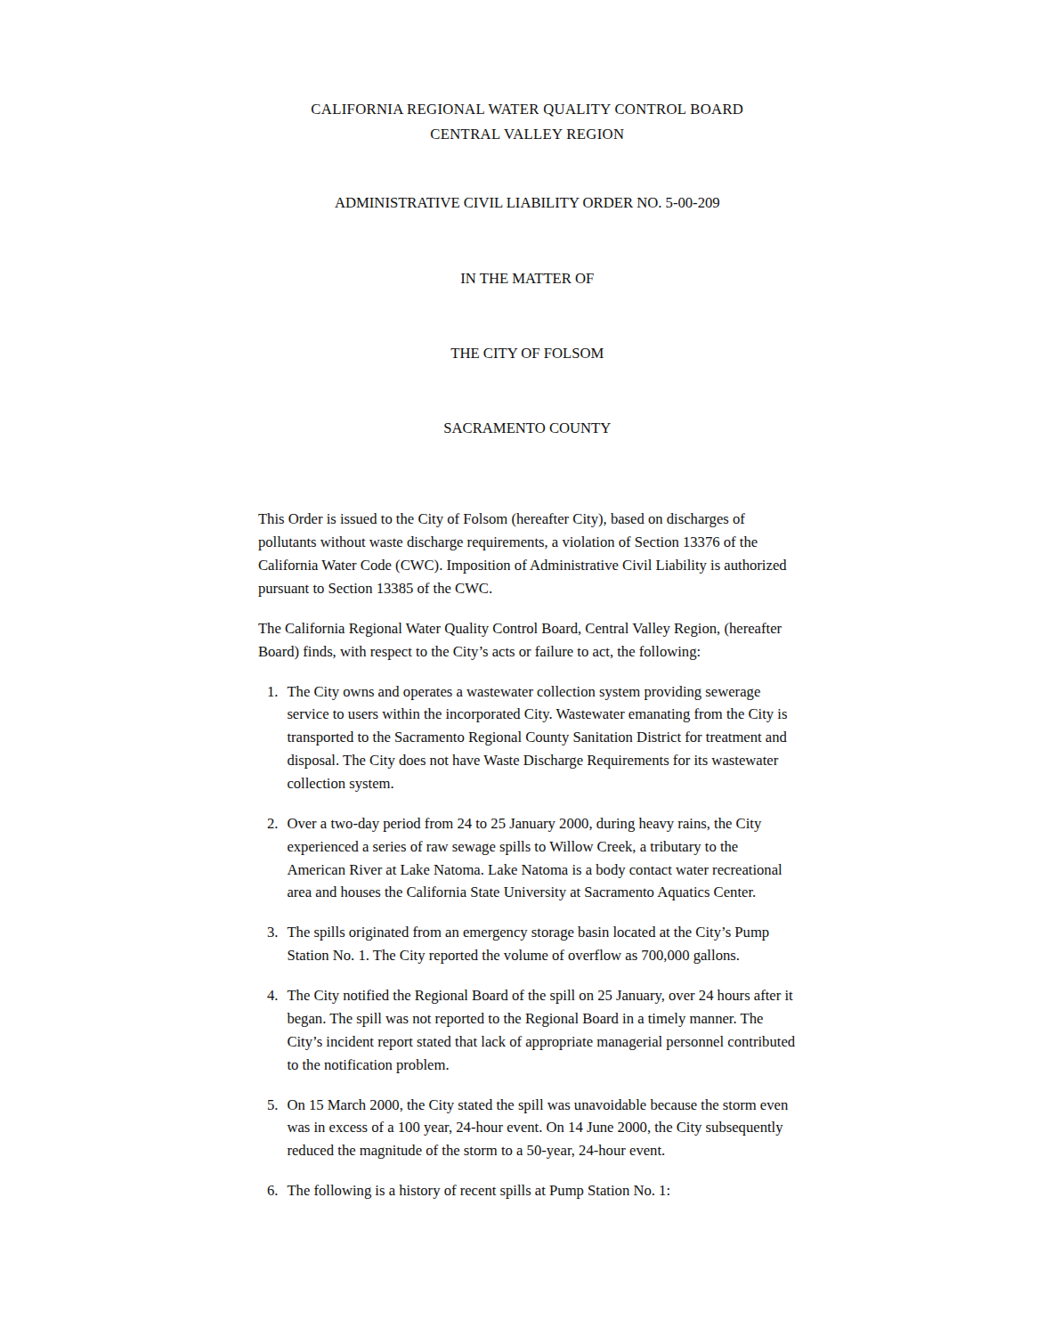California Regional Water Quality Control Board
Central Valley Region
Administrative Civil Liability Order No. 5-00-209
In the Matter of
The City of Folsom
Sacramento County
This Order is issued to the City of Folsom (hereafter City), based on discharges of pollutants without waste discharge requirements, a violation of Section 13376 of the California Water Code (CWC). Imposition of Administrative Civil Liability is authorized pursuant to Section 13385 of the CWC.
The California Regional Water Quality Control Board, Central Valley Region, (hereafter Board) finds, with respect to the City’s acts or failure to act, the following:
The City owns and operates a wastewater collection system providing sewerage service to users within the incorporated City. Wastewater emanating from the City is transported to the Sacramento Regional County Sanitation District for treatment and disposal. The City does not have Waste Discharge Requirements for its wastewater collection system.
Over a two-day period from 24 to 25 January 2000, during heavy rains, the City experienced a series of raw sewage spills to Willow Creek, a tributary to the American River at Lake Natoma. Lake Natoma is a body contact water recreational area and houses the California State University at Sacramento Aquatics Center.
The spills originated from an emergency storage basin located at the City’s Pump Station No. 1. The City reported the volume of overflow as 700,000 gallons.
The City notified the Regional Board of the spill on 25 January, over 24 hours after it began. The spill was not reported to the Regional Board in a timely manner. The City’s incident report stated that lack of appropriate managerial personnel contributed to the notification problem.
On 15 March 2000, the City stated the spill was unavoidable because the storm even was in excess of a 100 year, 24-hour event. On 14 June 2000, the City subsequently reduced the magnitude of the storm to a 50-year, 24-hour event.
The following is a history of recent spills at Pump Station No. 1: